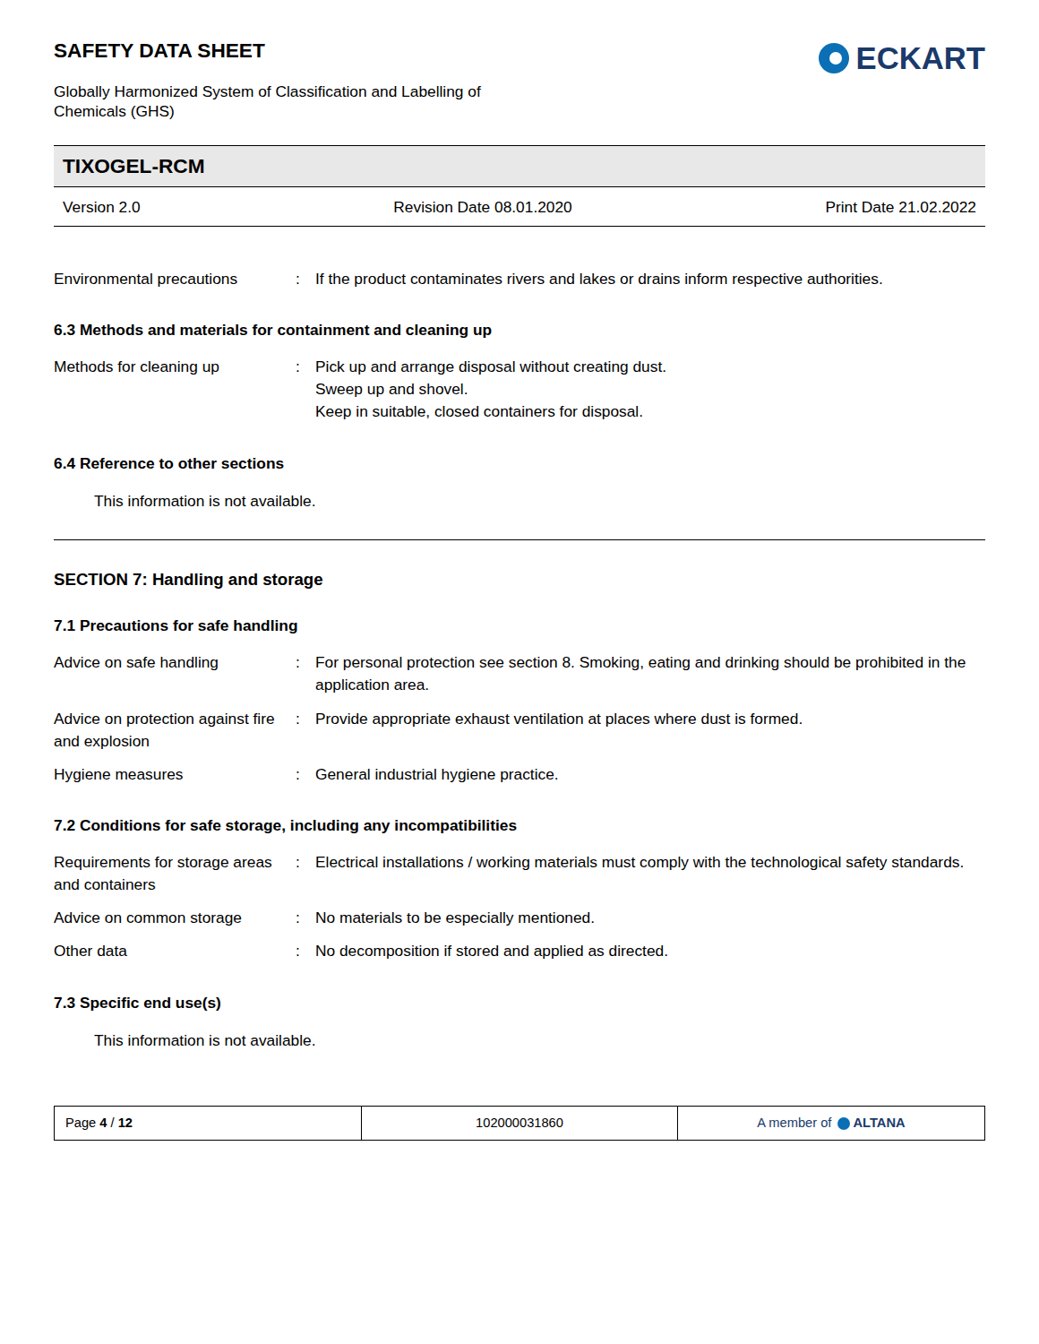SAFETY DATA SHEET
Globally Harmonized System of Classification and Labelling of
Chemicals (GHS)
ECKART
TIXOGEL-RCM
Version 2.0 Revision Date 08.01.2020 Print Date 21.02.2022
| Environmental precautions | : | If the product contaminates rivers and lakes or drains inform respective authorities. |
6.3 Methods and materials for containment and cleaning up
| Methods for cleaning up | : | Pick up and arrange disposal without creating dust. Sweep up and shovel. Keep in suitable, closed containers for disposal. |
6.4 Reference to other sections
This information is not available.
SECTION 7: Handling and storage
7.1 Precautions for safe handling
| Advice on safe handling | : | For personal protection see section 8. Smoking, eating and drinking should be prohibited in the application area. |
| Advice on protection against fire and explosion | : | Provide appropriate exhaust ventilation at places where dust is formed. |
| Hygiene measures | : | General industrial hygiene practice. |
7.2 Conditions for safe storage, including any incompatibilities
| Requirements for storage areas and containers | : | Electrical installations / working materials must comply with the technological safety standards. |
| Advice on common storage | : | No materials to be especially mentioned. |
| Other data | : | No decomposition if stored and applied as directed. |
7.3 Specific end use(s)
This information is not available.
Page 4 / 12
102000031860
A member of ALTANA